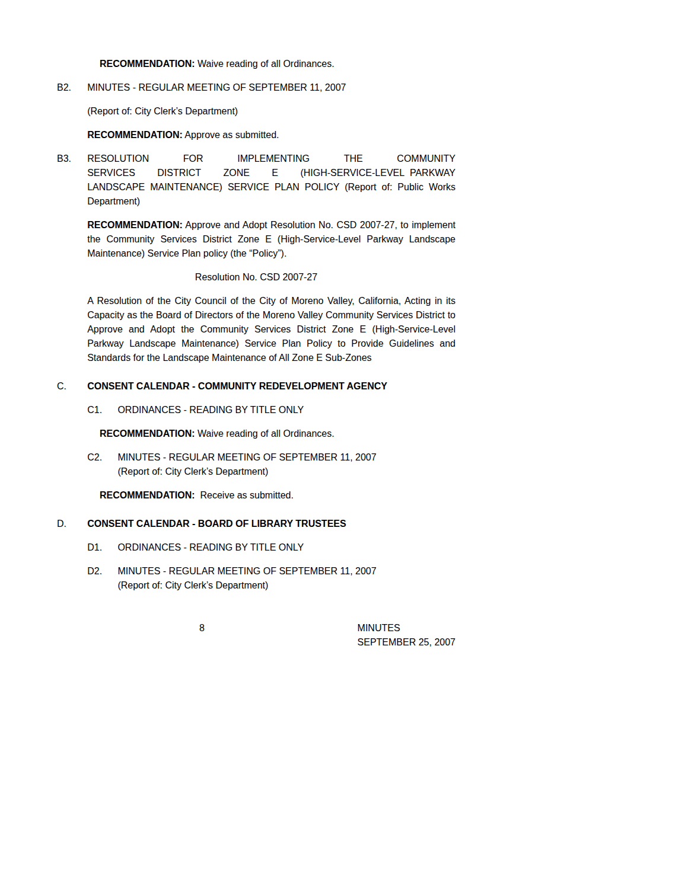RECOMMENDATION: Waive reading of all Ordinances.
B2.
MINUTES - REGULAR MEETING OF SEPTEMBER 11, 2007
(Report of: City Clerk’s Department)
RECOMMENDATION: Approve as submitted.
B3.
RESOLUTION FOR IMPLEMENTING THE COMMUNITY SERVICES DISTRICT ZONE E (HIGH-SERVICE-LEVEL PARKWAY LANDSCAPE MAINTENANCE) SERVICE PLAN POLICY (Report of: Public Works Department)
RECOMMENDATION: Approve and Adopt Resolution No. CSD 2007-27, to implement the Community Services District Zone E (High-Service-Level Parkway Landscape Maintenance) Service Plan policy (the “Policy”).
Resolution No. CSD 2007-27
A Resolution of the City Council of the City of Moreno Valley, California, Acting in its Capacity as the Board of Directors of the Moreno Valley Community Services District to Approve and Adopt the Community Services District Zone E (High-Service-Level Parkway Landscape Maintenance) Service Plan Policy to Provide Guidelines and Standards for the Landscape Maintenance of All Zone E Sub-Zones
C.
CONSENT CALENDAR - COMMUNITY REDEVELOPMENT AGENCY
C1.
ORDINANCES - READING BY TITLE ONLY
RECOMMENDATION: Waive reading of all Ordinances.
C2.
MINUTES - REGULAR MEETING OF SEPTEMBER 11, 2007
(Report of: City Clerk’s Department)
RECOMMENDATION: Receive as submitted.
D.
CONSENT CALENDAR - BOARD OF LIBRARY TRUSTEES
D1.
ORDINANCES - READING BY TITLE ONLY
D2.
MINUTES - REGULAR MEETING OF SEPTEMBER 11, 2007
(Report of: City Clerk’s Department)
8
MINUTES
SEPTEMBER 25, 2007